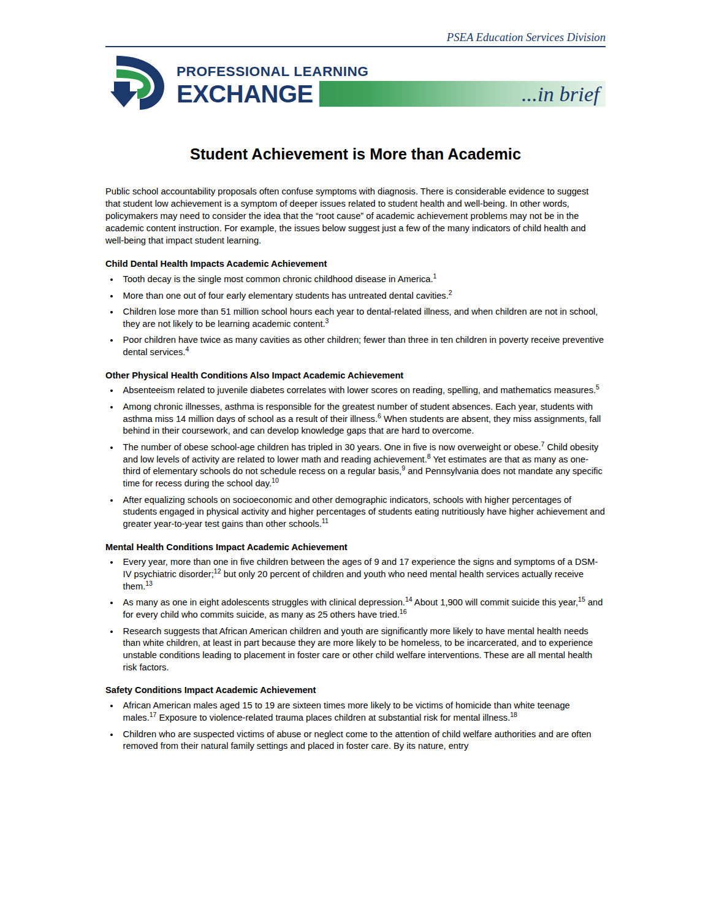PSEA Education Services Division
PROFESSIONAL LEARNING
EXCHANGE ...in brief
Student Achievement is More than Academic
Public school accountability proposals often confuse symptoms with diagnosis. There is considerable evidence to suggest that student low achievement is a symptom of deeper issues related to student health and well-being. In other words, policymakers may need to consider the idea that the “root cause” of academic achievement problems may not be in the academic content instruction. For example, the issues below suggest just a few of the many indicators of child health and well-being that impact student learning.
Child Dental Health Impacts Academic Achievement
Tooth decay is the single most common chronic childhood disease in America.1
More than one out of four early elementary students has untreated dental cavities.2
Children lose more than 51 million school hours each year to dental-related illness, and when children are not in school, they are not likely to be learning academic content.3
Poor children have twice as many cavities as other children; fewer than three in ten children in poverty receive preventive dental services.4
Other Physical Health Conditions Also Impact Academic Achievement
Absenteeism related to juvenile diabetes correlates with lower scores on reading, spelling, and mathematics measures.5
Among chronic illnesses, asthma is responsible for the greatest number of student absences. Each year, students with asthma miss 14 million days of school as a result of their illness.6 When students are absent, they miss assignments, fall behind in their coursework, and can develop knowledge gaps that are hard to overcome.
The number of obese school-age children has tripled in 30 years. One in five is now overweight or obese.7 Child obesity and low levels of activity are related to lower math and reading achievement.8 Yet estimates are that as many as one-third of elementary schools do not schedule recess on a regular basis,9 and Pennsylvania does not mandate any specific time for recess during the school day.10
After equalizing schools on socioeconomic and other demographic indicators, schools with higher percentages of students engaged in physical activity and higher percentages of students eating nutritiously have higher achievement and greater year-to-year test gains than other schools.11
Mental Health Conditions Impact Academic Achievement
Every year, more than one in five children between the ages of 9 and 17 experience the signs and symptoms of a DSM-IV psychiatric disorder;12 but only 20 percent of children and youth who need mental health services actually receive them.13
As many as one in eight adolescents struggles with clinical depression.14 About 1,900 will commit suicide this year,15 and for every child who commits suicide, as many as 25 others have tried.16
Research suggests that African American children and youth are significantly more likely to have mental health needs than white children, at least in part because they are more likely to be homeless, to be incarcerated, and to experience unstable conditions leading to placement in foster care or other child welfare interventions. These are all mental health risk factors.
Safety Conditions Impact Academic Achievement
African American males aged 15 to 19 are sixteen times more likely to be victims of homicide than white teenage males.17 Exposure to violence-related trauma places children at substantial risk for mental illness.18
Children who are suspected victims of abuse or neglect come to the attention of child welfare authorities and are often removed from their natural family settings and placed in foster care. By its nature, entry